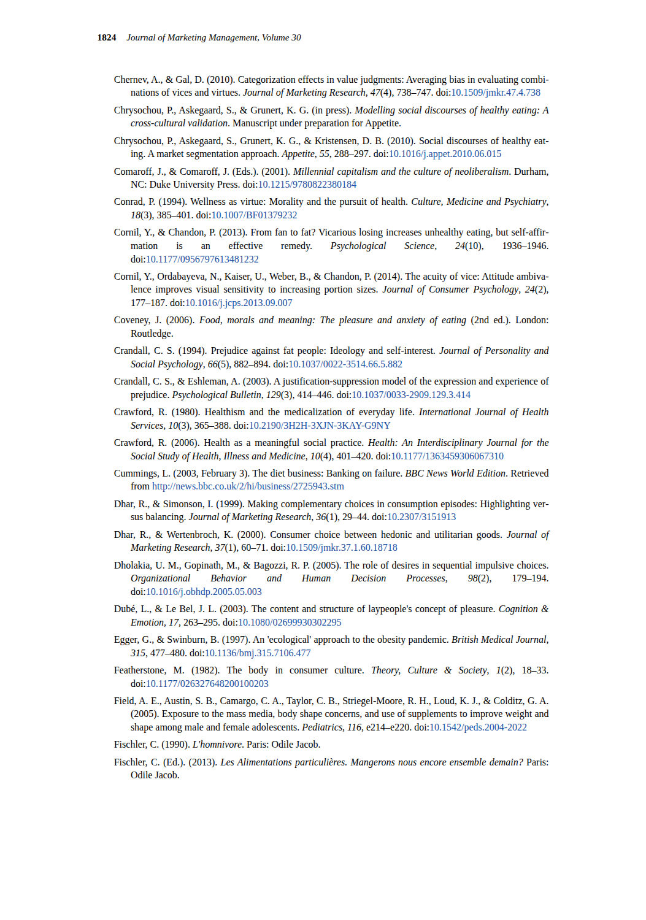1824 Journal of Marketing Management, Volume 30
Chernev, A., & Gal, D. (2010). Categorization effects in value judgments: Averaging bias in evaluating combinations of vices and virtues. Journal of Marketing Research, 47(4), 738–747. doi:10.1509/jmkr.47.4.738
Chrysochou, P., Askegaard, S., & Grunert, K. G. (in press). Modelling social discourses of healthy eating: A cross-cultural validation. Manuscript under preparation for Appetite.
Chrysochou, P., Askegaard, S., Grunert, K. G., & Kristensen, D. B. (2010). Social discourses of healthy eating. A market segmentation approach. Appetite, 55, 288–297. doi:10.1016/j.appet.2010.06.015
Comaroff, J., & Comaroff, J. (Eds.). (2001). Millennial capitalism and the culture of neoliberalism. Durham, NC: Duke University Press. doi:10.1215/9780822380184
Conrad, P. (1994). Wellness as virtue: Morality and the pursuit of health. Culture, Medicine and Psychiatry, 18(3), 385–401. doi:10.1007/BF01379232
Cornil, Y., & Chandon, P. (2013). From fan to fat? Vicarious losing increases unhealthy eating, but self-affirmation is an effective remedy. Psychological Science, 24(10), 1936–1946. doi:10.1177/0956797613481232
Cornil, Y., Ordabayeva, N., Kaiser, U., Weber, B., & Chandon, P. (2014). The acuity of vice: Attitude ambivalence improves visual sensitivity to increasing portion sizes. Journal of Consumer Psychology, 24(2), 177–187. doi:10.1016/j.jcps.2013.09.007
Coveney, J. (2006). Food, morals and meaning: The pleasure and anxiety of eating (2nd ed.). London: Routledge.
Crandall, C. S. (1994). Prejudice against fat people: Ideology and self-interest. Journal of Personality and Social Psychology, 66(5), 882–894. doi:10.1037/0022-3514.66.5.882
Crandall, C. S., & Eshleman, A. (2003). A justification-suppression model of the expression and experience of prejudice. Psychological Bulletin, 129(3), 414–446. doi:10.1037/0033-2909.129.3.414
Crawford, R. (1980). Healthism and the medicalization of everyday life. International Journal of Health Services, 10(3), 365–388. doi:10.2190/3H2H-3XJN-3KAY-G9NY
Crawford, R. (2006). Health as a meaningful social practice. Health: An Interdisciplinary Journal for the Social Study of Health, Illness and Medicine, 10(4), 401–420. doi:10.1177/1363459306067310
Cummings, L. (2003, February 3). The diet business: Banking on failure. BBC News World Edition. Retrieved from http://news.bbc.co.uk/2/hi/business/2725943.stm
Dhar, R., & Simonson, I. (1999). Making complementary choices in consumption episodes: Highlighting versus balancing. Journal of Marketing Research, 36(1), 29–44. doi:10.2307/3151913
Dhar, R., & Wertenbroch, K. (2000). Consumer choice between hedonic and utilitarian goods. Journal of Marketing Research, 37(1), 60–71. doi:10.1509/jmkr.37.1.60.18718
Dholakia, U. M., Gopinath, M., & Bagozzi, R. P. (2005). The role of desires in sequential impulsive choices. Organizational Behavior and Human Decision Processes, 98(2), 179–194. doi:10.1016/j.obhdp.2005.05.003
Dubé, L., & Le Bel, J. L. (2003). The content and structure of laypeople's concept of pleasure. Cognition & Emotion, 17, 263–295. doi:10.1080/02699930302295
Egger, G., & Swinburn, B. (1997). An 'ecological' approach to the obesity pandemic. British Medical Journal, 315, 477–480. doi:10.1136/bmj.315.7106.477
Featherstone, M. (1982). The body in consumer culture. Theory, Culture & Society, 1(2), 18–33. doi:10.1177/026327648200100203
Field, A. E., Austin, S. B., Camargo, C. A., Taylor, C. B., Striegel-Moore, R. H., Loud, K. J., & Colditz, G. A. (2005). Exposure to the mass media, body shape concerns, and use of supplements to improve weight and shape among male and female adolescents. Pediatrics, 116, e214–e220. doi:10.1542/peds.2004-2022
Fischler, C. (1990). L'homnivore. Paris: Odile Jacob.
Fischler, C. (Ed.). (2013). Les Alimentations particulières. Mangerons nous encore ensemble demain? Paris: Odile Jacob.